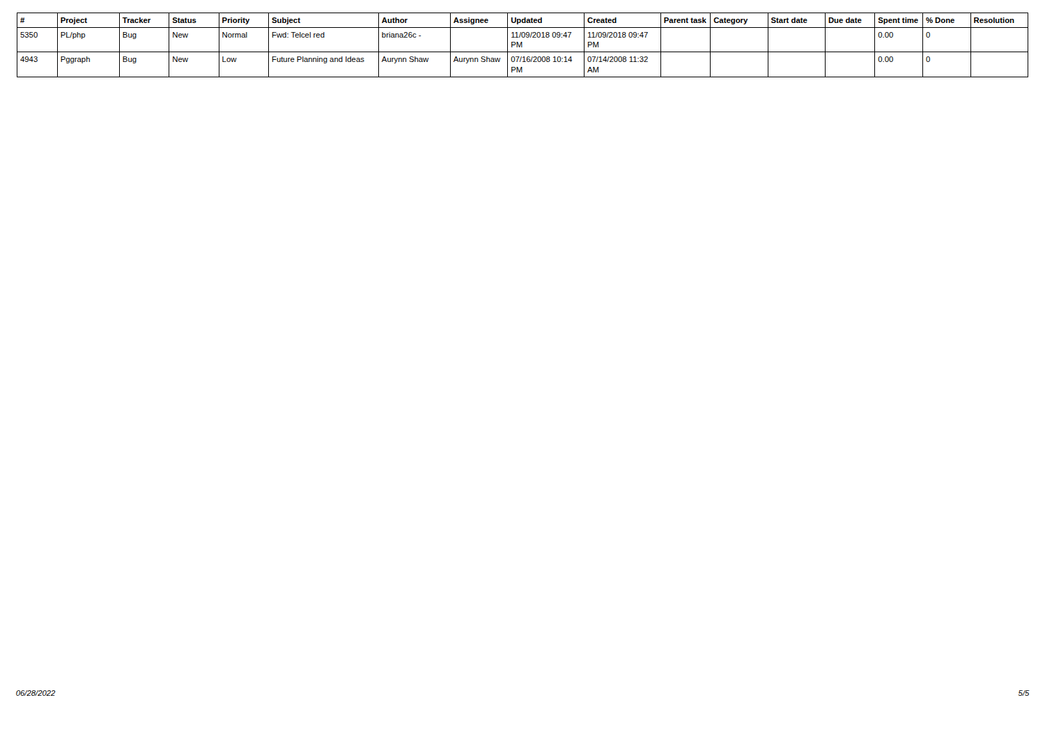| # | Project | Tracker | Status | Priority | Subject | Author | Assignee | Updated | Created | Parent task | Category | Start date | Due date | Spent time | % Done | Resolution |
| --- | --- | --- | --- | --- | --- | --- | --- | --- | --- | --- | --- | --- | --- | --- | --- | --- |
| 5350 | PL/php | Bug | New | Normal | Fwd: Telcel red | briana26c - | | 11/09/2018 09:47 PM | 11/09/2018 09:47 PM | | | | | 0.00 | 0 | |
| 4943 | Pggraph | Bug | New | Low | Future Planning and Ideas | Aurynn Shaw | Aurynn Shaw | 07/16/2008 10:14 PM | 07/14/2008 11:32 AM | | | | | 0.00 | 0 | |
06/28/2022 5/5